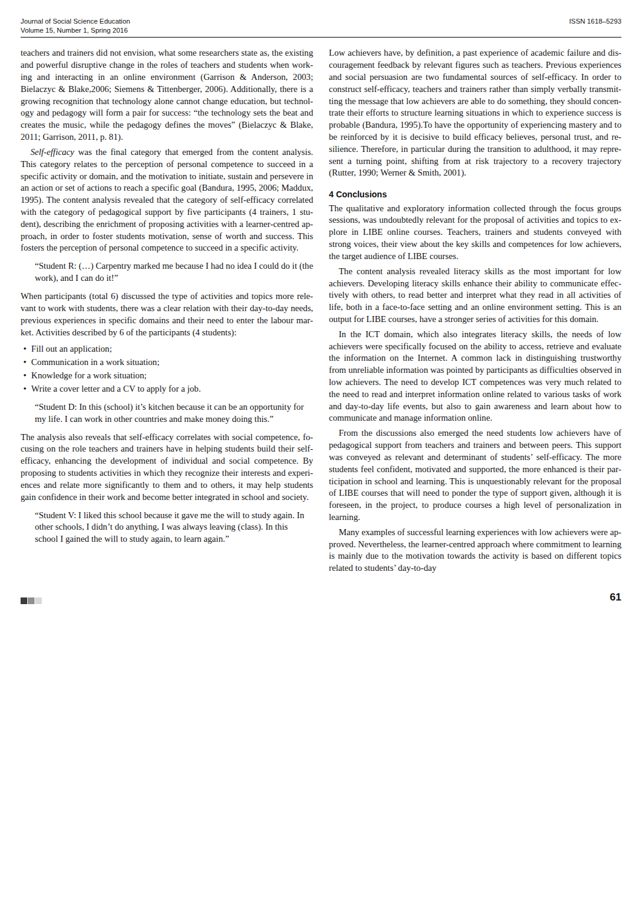Journal of Social Science Education
Volume 15, Number 1, Spring 2016
ISSN 1618–5293
teachers and trainers did not envision, what some researchers state as, the existing and powerful disruptive change in the roles of teachers and students when working and interacting in an online environment (Garrison & Anderson, 2003; Bielaczyc & Blake,2006; Siemens & Tittenberger, 2006). Additionally, there is a growing recognition that technology alone cannot change education, but technology and pedagogy will form a pair for success: “the technology sets the beat and creates the music, while the pedagogy defines the moves” (Bielaczyc & Blake, 2011; Garrison, 2011, p. 81).
Self-efficacy was the final category that emerged from the content analysis. This category relates to the perception of personal competence to succeed in a specific activity or domain, and the motivation to initiate, sustain and persevere in an action or set of actions to reach a specific goal (Bandura, 1995, 2006; Maddux, 1995). The content analysis revealed that the category of self-efficacy correlated with the category of pedagogical support by five participants (4 trainers, 1 student), describing the enrichment of proposing activities with a learner-centred approach, in order to foster students motivation, sense of worth and success. This fosters the perception of personal competence to succeed in a specific activity.
“Student R: (…) Carpentry marked me because I had no idea I could do it (the work), and I can do it!”
When participants (total 6) discussed the type of activities and topics more relevant to work with students, there was a clear relation with their day-to-day needs, previous experiences in specific domains and their need to enter the labour market. Activities described by 6 of the participants (4 students):
Fill out an application;
Communication in a work situation;
Knowledge for a work situation;
Write a cover letter and a CV to apply for a job.
“Student D: In this (school) it’s kitchen because it can be an opportunity for my life. I can work in other countries and make money doing this.”
The analysis also reveals that self-efficacy correlates with social competence, focusing on the role teachers and trainers have in helping students build their self-efficacy, enhancing the development of individual and social competence. By proposing to students activities in which they recognize their interests and experiences and relate more significantly to them and to others, it may help students gain confidence in their work and become better integrated in school and society.
“Student V: I liked this school because it gave me the will to study again. In other schools, I didn’t do anything, I was always leaving (class). In this school I gained the will to study again, to learn again.”
Low achievers have, by definition, a past experience of academic failure and discouragement feedback by relevant figures such as teachers. Previous experiences and social persuasion are two fundamental sources of self-efficacy. In order to construct self-efficacy, teachers and trainers rather than simply verbally transmitting the message that low achievers are able to do something, they should concentrate their efforts to structure learning situations in which to experience success is probable (Bandura, 1995).To have the opportunity of experiencing mastery and to be reinforced by it is decisive to build efficacy believes, personal trust, and resilience. Therefore, in particular during the transition to adulthood, it may represent a turning point, shifting from at risk trajectory to a recovery trajectory (Rutter, 1990; Werner & Smith, 2001).
4 Conclusions
The qualitative and exploratory information collected through the focus groups sessions, was undoubtedly relevant for the proposal of activities and topics to explore in LIBE online courses. Teachers, trainers and students conveyed with strong voices, their view about the key skills and competences for low achievers, the target audience of LIBE courses.
The content analysis revealed literacy skills as the most important for low achievers. Developing literacy skills enhance their ability to communicate effectively with others, to read better and interpret what they read in all activities of life, both in a face-to-face setting and an online environment setting. This is an output for LIBE courses, have a stronger series of activities for this domain.
In the ICT domain, which also integrates literacy skills, the needs of low achievers were specifically focused on the ability to access, retrieve and evaluate the information on the Internet. A common lack in distinguishing trustworthy from unreliable information was pointed by participants as difficulties observed in low achievers. The need to develop ICT competences was very much related to the need to read and interpret information online related to various tasks of work and day-to-day life events, but also to gain awareness and learn about how to communicate and manage information online.
From the discussions also emerged the need students low achievers have of pedagogical support from teachers and trainers and between peers. This support was conveyed as relevant and determinant of students’ self-efficacy. The more students feel confident, motivated and supported, the more enhanced is their participation in school and learning. This is unquestionably relevant for the proposal of LIBE courses that will need to ponder the type of support given, although it is foreseen, in the project, to produce courses a high level of personalization in learning.
Many examples of successful learning experiences with low achievers were approved. Nevertheless, the learner-centred approach where commitment to learning is mainly due to the motivation towards the activity is based on different topics related to students’ day-to-day
61